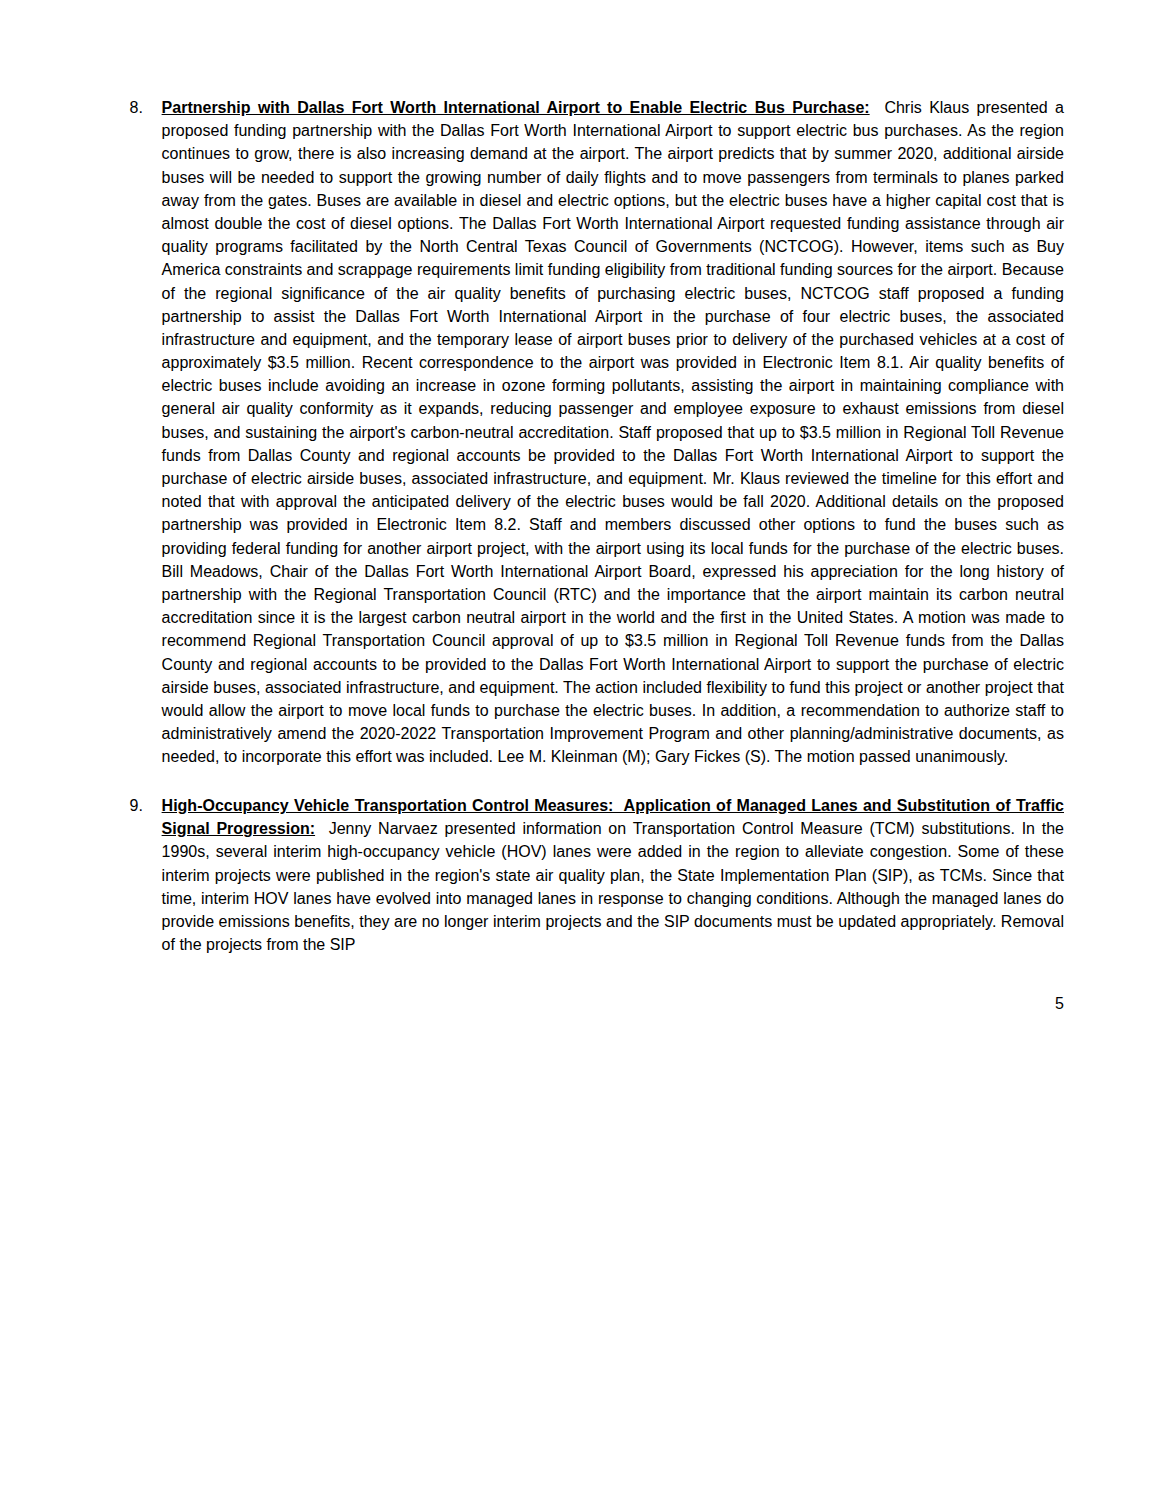8. Partnership with Dallas Fort Worth International Airport to Enable Electric Bus Purchase: Chris Klaus presented a proposed funding partnership with the Dallas Fort Worth International Airport to support electric bus purchases. As the region continues to grow, there is also increasing demand at the airport. The airport predicts that by summer 2020, additional airside buses will be needed to support the growing number of daily flights and to move passengers from terminals to planes parked away from the gates. Buses are available in diesel and electric options, but the electric buses have a higher capital cost that is almost double the cost of diesel options. The Dallas Fort Worth International Airport requested funding assistance through air quality programs facilitated by the North Central Texas Council of Governments (NCTCOG). However, items such as Buy America constraints and scrappage requirements limit funding eligibility from traditional funding sources for the airport. Because of the regional significance of the air quality benefits of purchasing electric buses, NCTCOG staff proposed a funding partnership to assist the Dallas Fort Worth International Airport in the purchase of four electric buses, the associated infrastructure and equipment, and the temporary lease of airport buses prior to delivery of the purchased vehicles at a cost of approximately $3.5 million. Recent correspondence to the airport was provided in Electronic Item 8.1. Air quality benefits of electric buses include avoiding an increase in ozone forming pollutants, assisting the airport in maintaining compliance with general air quality conformity as it expands, reducing passenger and employee exposure to exhaust emissions from diesel buses, and sustaining the airport's carbon-neutral accreditation. Staff proposed that up to $3.5 million in Regional Toll Revenue funds from Dallas County and regional accounts be provided to the Dallas Fort Worth International Airport to support the purchase of electric airside buses, associated infrastructure, and equipment. Mr. Klaus reviewed the timeline for this effort and noted that with approval the anticipated delivery of the electric buses would be fall 2020. Additional details on the proposed partnership was provided in Electronic Item 8.2. Staff and members discussed other options to fund the buses such as providing federal funding for another airport project, with the airport using its local funds for the purchase of the electric buses. Bill Meadows, Chair of the Dallas Fort Worth International Airport Board, expressed his appreciation for the long history of partnership with the Regional Transportation Council (RTC) and the importance that the airport maintain its carbon neutral accreditation since it is the largest carbon neutral airport in the world and the first in the United States. A motion was made to recommend Regional Transportation Council approval of up to $3.5 million in Regional Toll Revenue funds from the Dallas County and regional accounts to be provided to the Dallas Fort Worth International Airport to support the purchase of electric airside buses, associated infrastructure, and equipment. The action included flexibility to fund this project or another project that would allow the airport to move local funds to purchase the electric buses. In addition, a recommendation to authorize staff to administratively amend the 2020-2022 Transportation Improvement Program and other planning/administrative documents, as needed, to incorporate this effort was included. Lee M. Kleinman (M); Gary Fickes (S). The motion passed unanimously.
9. High-Occupancy Vehicle Transportation Control Measures: Application of Managed Lanes and Substitution of Traffic Signal Progression: Jenny Narvaez presented information on Transportation Control Measure (TCM) substitutions. In the 1990s, several interim high-occupancy vehicle (HOV) lanes were added in the region to alleviate congestion. Some of these interim projects were published in the region's state air quality plan, the State Implementation Plan (SIP), as TCMs. Since that time, interim HOV lanes have evolved into managed lanes in response to changing conditions. Although the managed lanes do provide emissions benefits, they are no longer interim projects and the SIP documents must be updated appropriately. Removal of the projects from the SIP
5